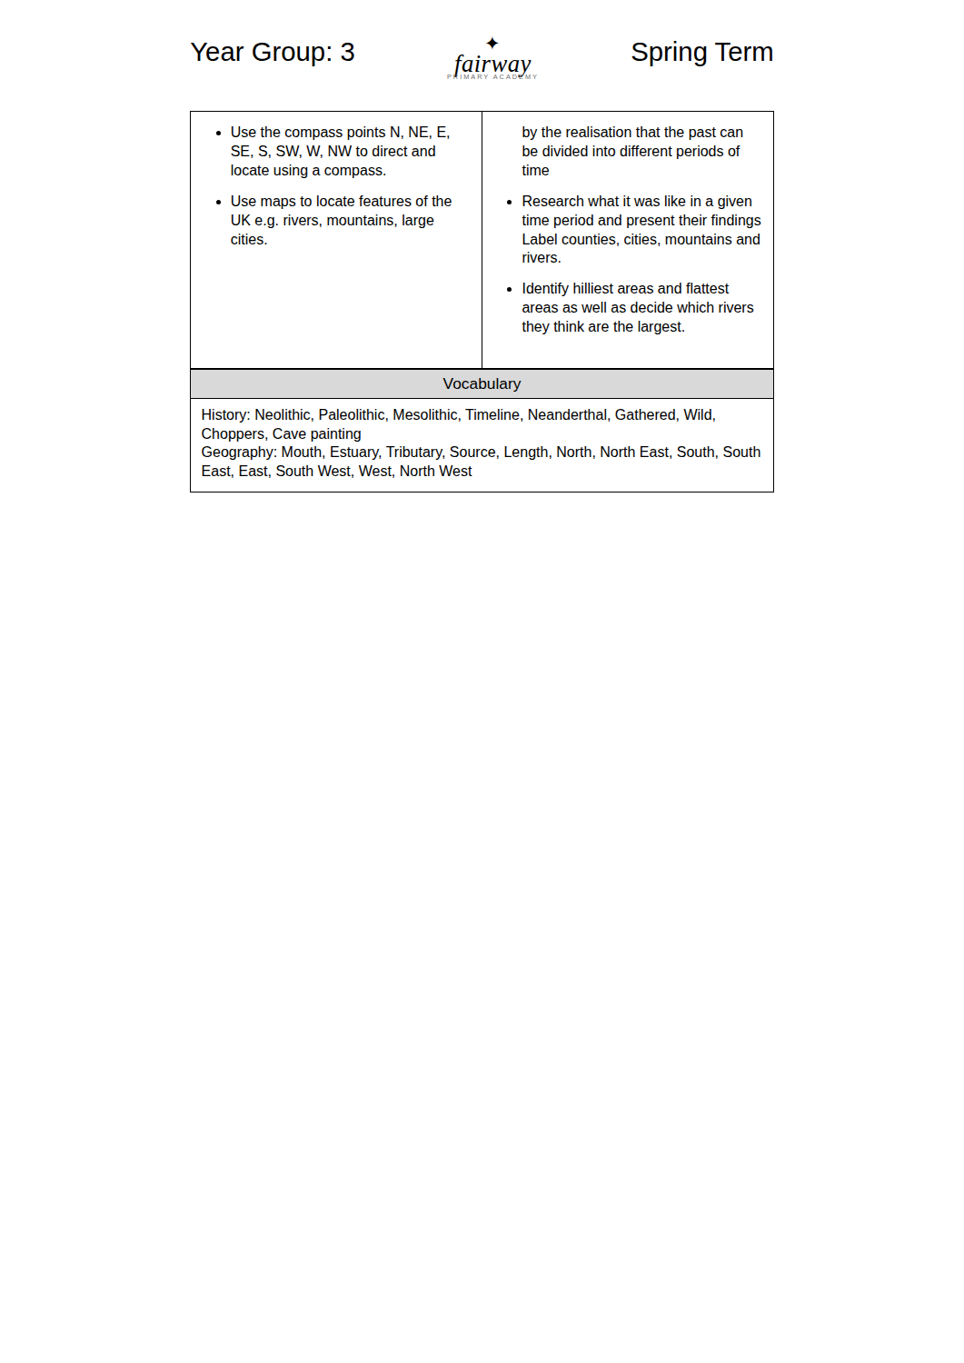Year Group: 3
✦ fairway PRIMARY ACADEMY
Spring Term
| Use the compass points N, NE, E, SE, S, SW, W, NW to direct and locate using a compass. Use maps to locate features of the UK e.g. rivers, mountains, large cities. | by the realisation that the past can be divided into different periods of time Research what it was like in a given time period and present their findings Label counties, cities, mountains and rivers. Identify hilliest areas and flattest areas as well as decide which rivers they think are the largest. |
Vocabulary
History: Neolithic, Paleolithic, Mesolithic, Timeline, Neanderthal, Gathered, Wild, Choppers, Cave painting
Geography: Mouth, Estuary, Tributary, Source, Length, North, North East, South, South East, East, South West, West, North West